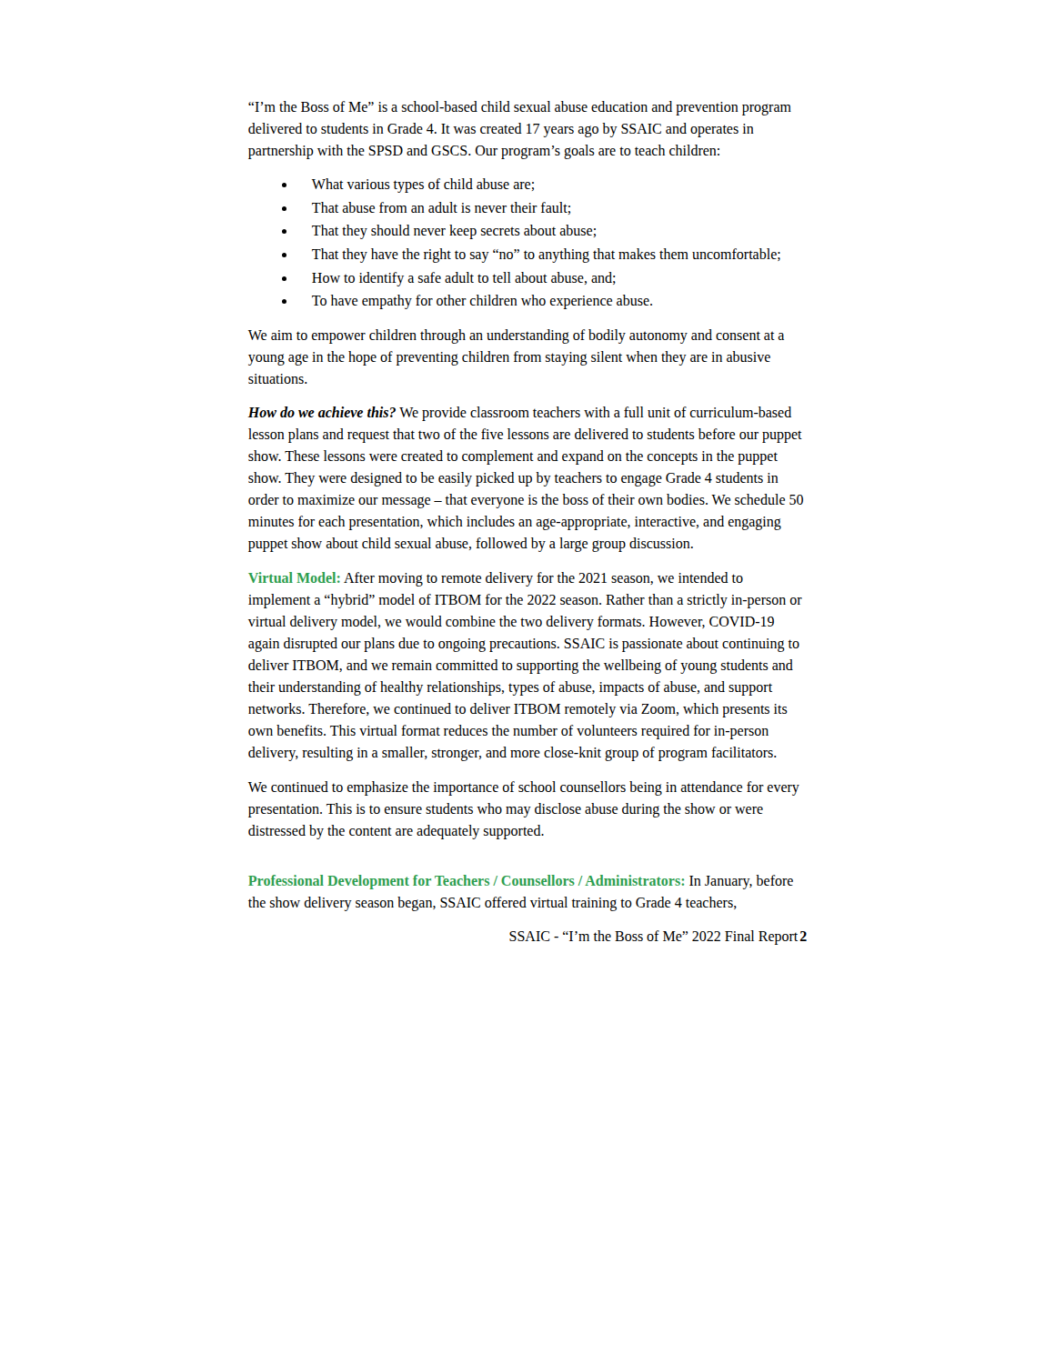“I’m the Boss of Me” is a school-based child sexual abuse education and prevention program delivered to students in Grade 4. It was created 17 years ago by SSAIC and operates in partnership with the SPSD and GSCS. Our program’s goals are to teach children:
What various types of child abuse are;
That abuse from an adult is never their fault;
That they should never keep secrets about abuse;
That they have the right to say “no” to anything that makes them uncomfortable;
How to identify a safe adult to tell about abuse, and;
To have empathy for other children who experience abuse.
We aim to empower children through an understanding of bodily autonomy and consent at a young age in the hope of preventing children from staying silent when they are in abusive situations.
How do we achieve this? We provide classroom teachers with a full unit of curriculum-based lesson plans and request that two of the five lessons are delivered to students before our puppet show. These lessons were created to complement and expand on the concepts in the puppet show. They were designed to be easily picked up by teachers to engage Grade 4 students in order to maximize our message – that everyone is the boss of their own bodies. We schedule 50 minutes for each presentation, which includes an age-appropriate, interactive, and engaging puppet show about child sexual abuse, followed by a large group discussion.
Virtual Model: After moving to remote delivery for the 2021 season, we intended to implement a “hybrid” model of ITBOM for the 2022 season. Rather than a strictly in-person or virtual delivery model, we would combine the two delivery formats. However, COVID-19 again disrupted our plans due to ongoing precautions. SSAIC is passionate about continuing to deliver ITBOM, and we remain committed to supporting the wellbeing of young students and their understanding of healthy relationships, types of abuse, impacts of abuse, and support networks. Therefore, we continued to deliver ITBOM remotely via Zoom, which presents its own benefits. This virtual format reduces the number of volunteers required for in-person delivery, resulting in a smaller, stronger, and more close-knit group of program facilitators.
We continued to emphasize the importance of school counsellors being in attendance for every presentation. This is to ensure students who may disclose abuse during the show or were distressed by the content are adequately supported.
Professional Development for Teachers / Counsellors / Administrators: In January, before the show delivery season began, SSAIC offered virtual training to Grade 4 teachers,
SSAIC - “I’m the Boss of Me” 2022 Final Report2